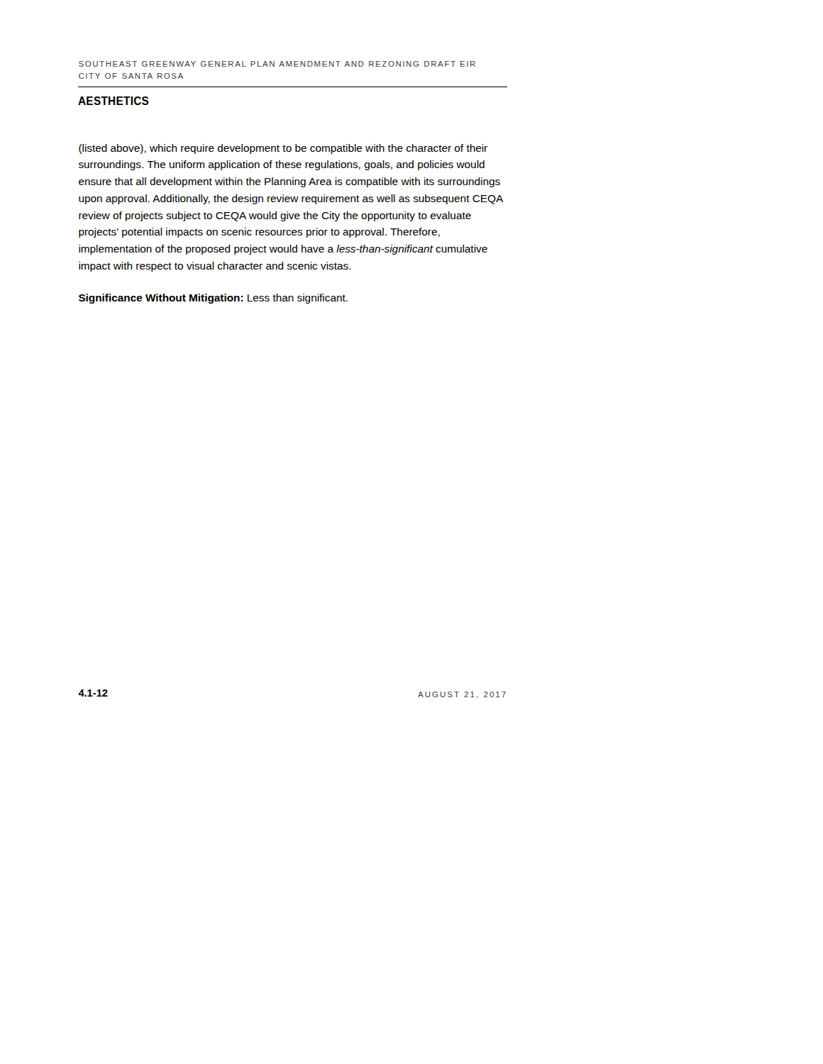Southeast Greenway General Plan Amendment and Rezoning Draft EIR
City of Santa Rosa
AESTHETICS
(listed above), which require development to be compatible with the character of their surroundings. The uniform application of these regulations, goals, and policies would ensure that all development within the Planning Area is compatible with its surroundings upon approval. Additionally, the design review requirement as well as subsequent CEQA review of projects subject to CEQA would give the City the opportunity to evaluate projects’ potential impacts on scenic resources prior to approval. Therefore, implementation of the proposed project would have a less-than-significant cumulative impact with respect to visual character and scenic vistas.
Significance Without Mitigation: Less than significant.
4.1-12
August 21, 2017